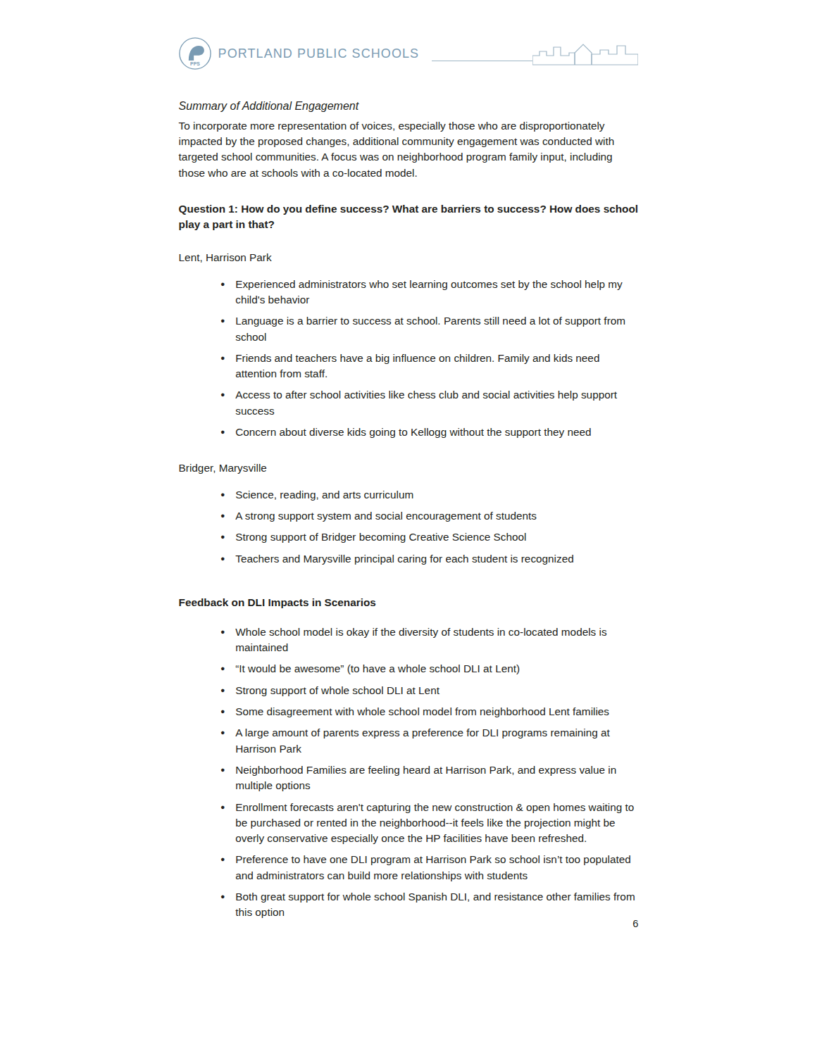PPS
PORTLAND PUBLIC SCHOOLS
Summary of Additional Engagement
To incorporate more representation of voices, especially those who are disproportionately impacted by the proposed changes, additional community engagement was conducted with targeted school communities. A focus was on neighborhood program family input, including those who are at schools with a co-located model.
Question 1: How do you define success? What are barriers to success? How does school play a part in that?
Lent, Harrison Park
Experienced administrators who set learning outcomes set by the school help my child's behavior
Language is a barrier to success at school. Parents still need a lot of support from school
Friends and teachers have a big influence on children. Family and kids need attention from staff.
Access to after school activities like chess club and social activities help support success
Concern about diverse kids going to Kellogg without the support they need
Bridger, Marysville
Science, reading, and arts curriculum
A strong support system and social encouragement of students
Strong support of Bridger becoming Creative Science School
Teachers and Marysville principal caring for each student is recognized
Feedback on DLI Impacts in Scenarios
Whole school model is okay if the diversity of students in co-located models is maintained
“It would be awesome” (to have a whole school DLI at Lent)
Strong support of whole school DLI at Lent
Some disagreement with whole school model from neighborhood Lent families
A large amount of parents express a preference for DLI programs remaining at Harrison Park
Neighborhood Families are feeling heard at Harrison Park, and express value in multiple options
Enrollment forecasts aren't capturing the new construction & open homes waiting to be purchased or rented in the neighborhood--it feels like the projection might be overly conservative especially once the HP facilities have been refreshed.
Preference to have one DLI program at Harrison Park so school isn’t too populated and administrators can build more relationships with students
Both great support for whole school Spanish DLI, and resistance other families from this option
6